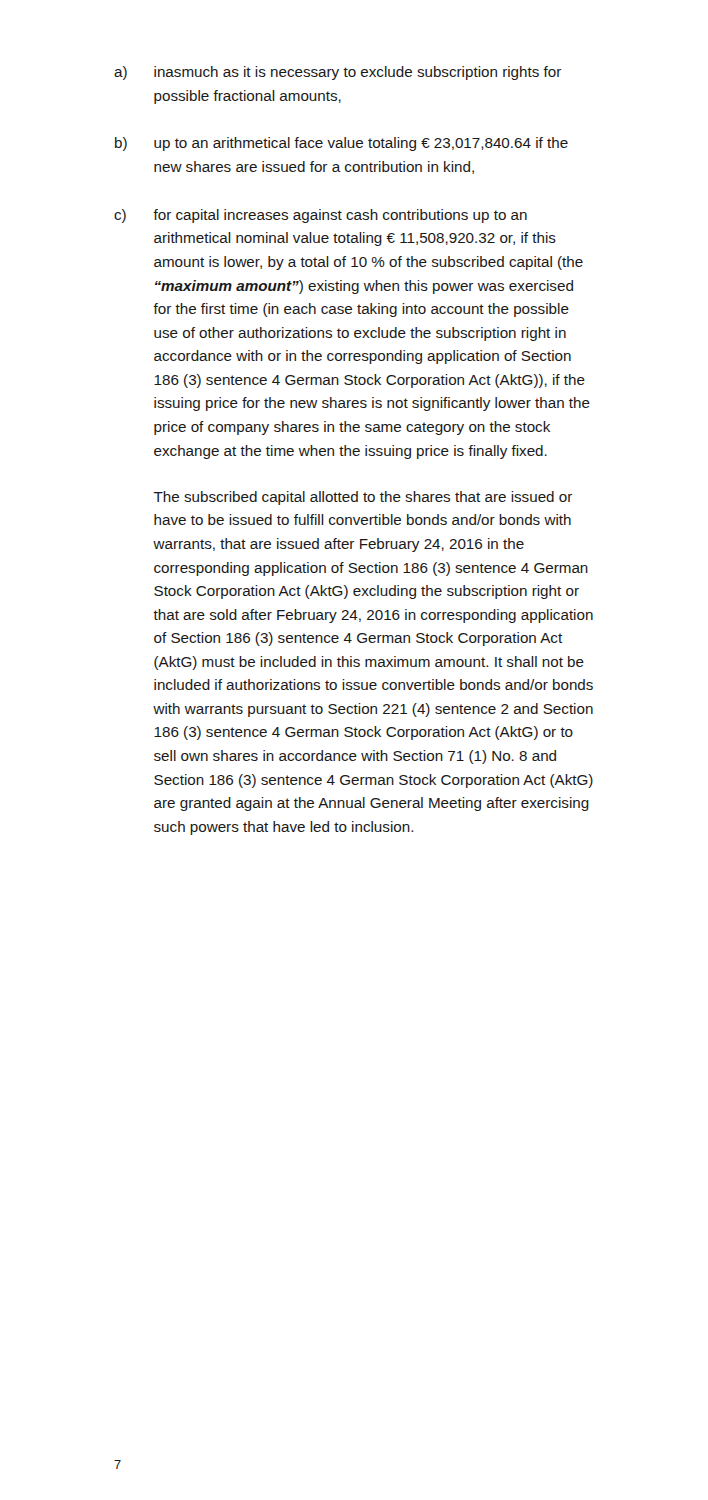a) inasmuch as it is necessary to exclude subscription rights for possible fractional amounts,
b) up to an arithmetical face value totaling € 23,017,840.64 if the new shares are issued for a contribution in kind,
c) for capital increases against cash contributions up to an arithmetical nominal value totaling € 11,508,920.32 or, if this amount is lower, by a total of 10 % of the subscribed capital (the “maximum amount”) existing when this power was exercised for the first time (in each case taking into account the possible use of other authorizations to exclude the subscription right in accordance with or in the corresponding application of Section 186 (3) sentence 4 German Stock Corporation Act (AktG)), if the issuing price for the new shares is not significantly lower than the price of company shares in the same category on the stock exchange at the time when the issuing price is finally fixed.
The subscribed capital allotted to the shares that are issued or have to be issued to fulfill convertible bonds and/or bonds with warrants, that are issued after February 24, 2016 in the corresponding application of Section 186 (3) sentence 4 German Stock Corporation Act (AktG) excluding the subscription right or that are sold after February 24, 2016 in corresponding application of Section 186 (3) sentence 4 German Stock Corporation Act (AktG) must be included in this maximum amount. It shall not be included if authorizations to issue convertible bonds and/or bonds with warrants pursuant to Section 221 (4) sentence 2 and Section 186 (3) sentence 4 German Stock Corporation Act (AktG) or to sell own shares in accordance with Section 71 (1) No. 8 and Section 186 (3) sentence 4 German Stock Corporation Act (AktG) are granted again at the Annual General Meeting after exercising such powers that have led to inclusion.
7